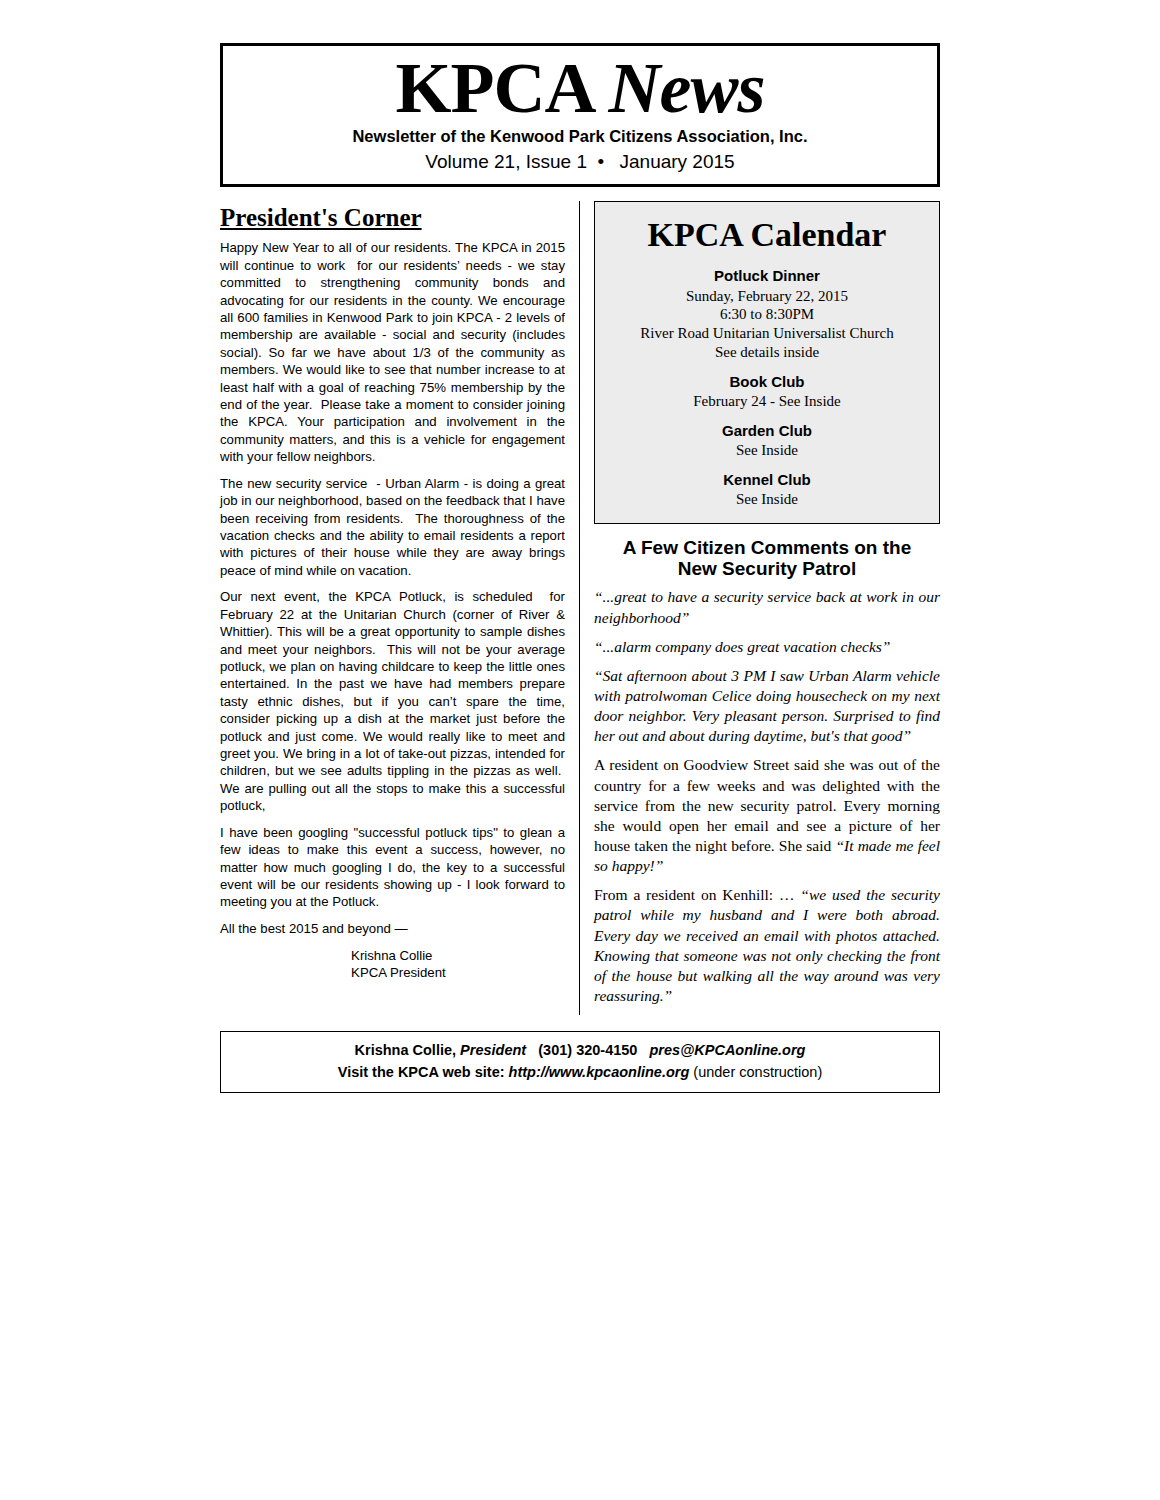KPCA News
Newsletter of the Kenwood Park Citizens Association, Inc.
Volume 21, Issue 1 • January 2015
President's Corner
Happy New Year to all of our residents. The KPCA in 2015 will continue to work for our residents’ needs - we stay committed to strengthening community bonds and advocating for our residents in the county. We encourage all 600 families in Kenwood Park to join KPCA - 2 levels of membership are available - social and security (includes social). So far we have about 1/3 of the community as members. We would like to see that number increase to at least half with a goal of reaching 75% membership by the end of the year. Please take a moment to consider joining the KPCA. Your participation and involvement in the community matters, and this is a vehicle for engagement with your fellow neighbors.
The new security service - Urban Alarm - is doing a great job in our neighborhood, based on the feedback that I have been receiving from residents. The thoroughness of the vacation checks and the ability to email residents a report with pictures of their house while they are away brings peace of mind while on vacation.
Our next event, the KPCA Potluck, is scheduled for February 22 at the Unitarian Church (corner of River & Whittier). This will be a great opportunity to sample dishes and meet your neighbors. This will not be your average potluck, we plan on having childcare to keep the little ones entertained. In the past we have had members prepare tasty ethnic dishes, but if you can’t spare the time, consider picking up a dish at the market just before the potluck and just come. We would really like to meet and greet you. We bring in a lot of take-out pizzas, intended for children, but we see adults tippling in the pizzas as well. We are pulling out all the stops to make this a successful potluck,
I have been googling "successful potluck tips" to glean a few ideas to make this event a success, however, no matter how much googling I do, the key to a successful event will be our residents showing up - I look forward to meeting you at the Potluck.
All the best 2015 and beyond —
Krishna Collie
KPCA President
KPCA Calendar
Potluck Dinner
Sunday, February 22, 2015
6:30 to 8:30PM
River Road Unitarian Universalist Church
See details inside
Book Club
February 24 - See Inside
Garden Club
See Inside
Kennel Club
See Inside
A Few Citizen Comments on the
New Security Patrol
“...great to have a security service back at work in our neighborhood”
“...alarm company does great vacation checks”
“Sat afternoon about 3 PM I saw Urban Alarm vehicle with patrolwoman Celice doing housecheck on my next door neighbor. Very pleasant person. Surprised to find her out and about during daytime, but's that good”
A resident on Goodview Street said she was out of the country for a few weeks and was delighted with the service from the new security patrol. Every morning she would open her email and see a picture of her house taken the night before. She said “It made me feel so happy!”
From a resident on Kenhill: … “we used the security patrol while my husband and I were both abroad. Every day we received an email with photos attached. Knowing that someone was not only checking the front of the house but walking all the way around was very reassuring.”
Krishna Collie, President (301) 320-4150 pres@KPCAonline.org
Visit the KPCA web site: http://www.kpcaonline.org (under construction)